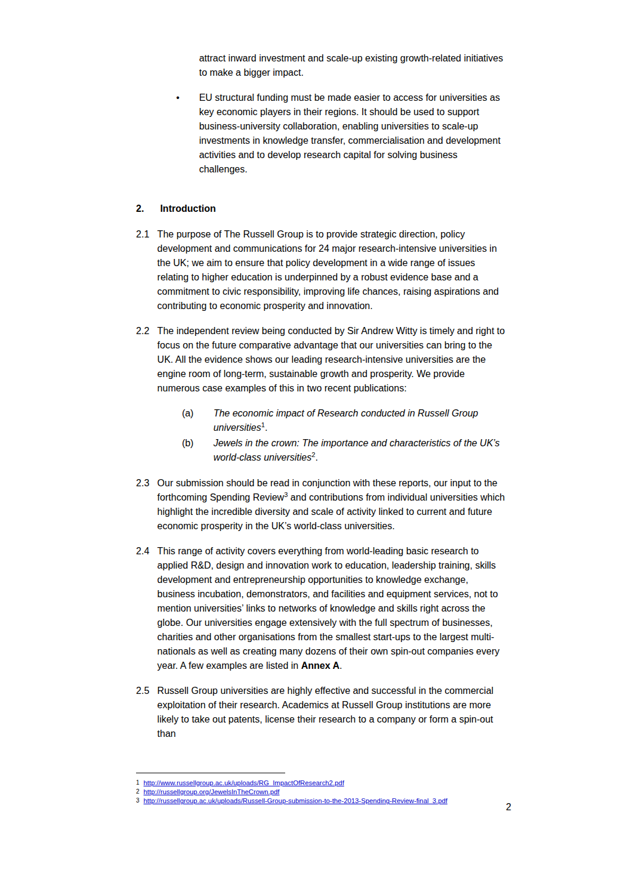attract inward investment and scale-up existing growth-related initiatives to make a bigger impact.
•
EU structural funding must be made easier to access for universities as key economic players in their regions. It should be used to support business-university collaboration, enabling universities to scale-up investments in knowledge transfer, commercialisation and development activities and to develop research capital for solving business challenges.
2. Introduction
2.1
The purpose of The Russell Group is to provide strategic direction, policy development and communications for 24 major research-intensive universities in the UK; we aim to ensure that policy development in a wide range of issues relating to higher education is underpinned by a robust evidence base and a commitment to civic responsibility, improving life chances, raising aspirations and contributing to economic prosperity and innovation.
2.2
The independent review being conducted by Sir Andrew Witty is timely and right to focus on the future comparative advantage that our universities can bring to the UK. All the evidence shows our leading research-intensive universities are the engine room of long-term, sustainable growth and prosperity. We provide numerous case examples of this in two recent publications:
(a)
The economic impact of Research conducted in Russell Group universities1.
(b)
Jewels in the crown: The importance and characteristics of the UK’s world-class universities2.
2.3
Our submission should be read in conjunction with these reports, our input to the forthcoming Spending Review3 and contributions from individual universities which highlight the incredible diversity and scale of activity linked to current and future economic prosperity in the UK’s world-class universities.
2.4
This range of activity covers everything from world-leading basic research to applied R&D, design and innovation work to education, leadership training, skills development and entrepreneurship opportunities to knowledge exchange, business incubation, demonstrators, and facilities and equipment services, not to mention universities’ links to networks of knowledge and skills right across the globe. Our universities engage extensively with the full spectrum of businesses, charities and other organisations from the smallest start-ups to the largest multi-nationals as well as creating many dozens of their own spin-out companies every year. A few examples are listed in Annex A.
2.5
Russell Group universities are highly effective and successful in the commercial exploitation of their research. Academics at Russell Group institutions are more likely to take out patents, license their research to a company or form a spin-out than
1
http://www.russellgroup.ac.uk/uploads/RG_ImpactOfResearch2.pdf
2
http://russellgroup.org/JewelsInTheCrown.pdf
3
http://russellgroup.ac.uk/uploads/Russell-Group-submission-to-the-2013-Spending-Review-final_3.pdf
2